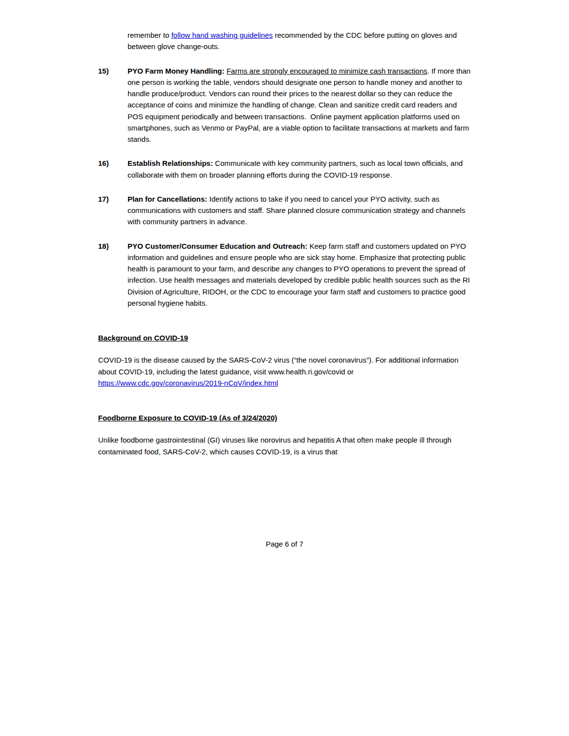remember to follow hand washing guidelines recommended by the CDC before putting on gloves and between glove change-outs.
15) PYO Farm Money Handling: Farms are strongly encouraged to minimize cash transactions. If more than one person is working the table, vendors should designate one person to handle money and another to handle produce/product. Vendors can round their prices to the nearest dollar so they can reduce the acceptance of coins and minimize the handling of change. Clean and sanitize credit card readers and POS equipment periodically and between transactions. Online payment application platforms used on smartphones, such as Venmo or PayPal, are a viable option to facilitate transactions at markets and farm stands.
16) Establish Relationships: Communicate with key community partners, such as local town officials, and collaborate with them on broader planning efforts during the COVID-19 response.
17) Plan for Cancellations: Identify actions to take if you need to cancel your PYO activity, such as communications with customers and staff. Share planned closure communication strategy and channels with community partners in advance.
18) PYO Customer/Consumer Education and Outreach: Keep farm staff and customers updated on PYO information and guidelines and ensure people who are sick stay home. Emphasize that protecting public health is paramount to your farm, and describe any changes to PYO operations to prevent the spread of infection. Use health messages and materials developed by credible public health sources such as the RI Division of Agriculture, RIDOH, or the CDC to encourage your farm staff and customers to practice good personal hygiene habits.
Background on COVID-19
COVID-19 is the disease caused by the SARS-CoV-2 virus (“the novel coronavirus”). For additional information about COVID-19, including the latest guidance, visit www.health.ri.gov/covid or https://www.cdc.gov/coronavirus/2019-nCoV/index.html
Foodborne Exposure to COVID-19 (As of 3/24/2020)
Unlike foodborne gastrointestinal (GI) viruses like norovirus and hepatitis A that often make people ill through contaminated food, SARS-CoV-2, which causes COVID-19, is a virus that
Page 6 of 7